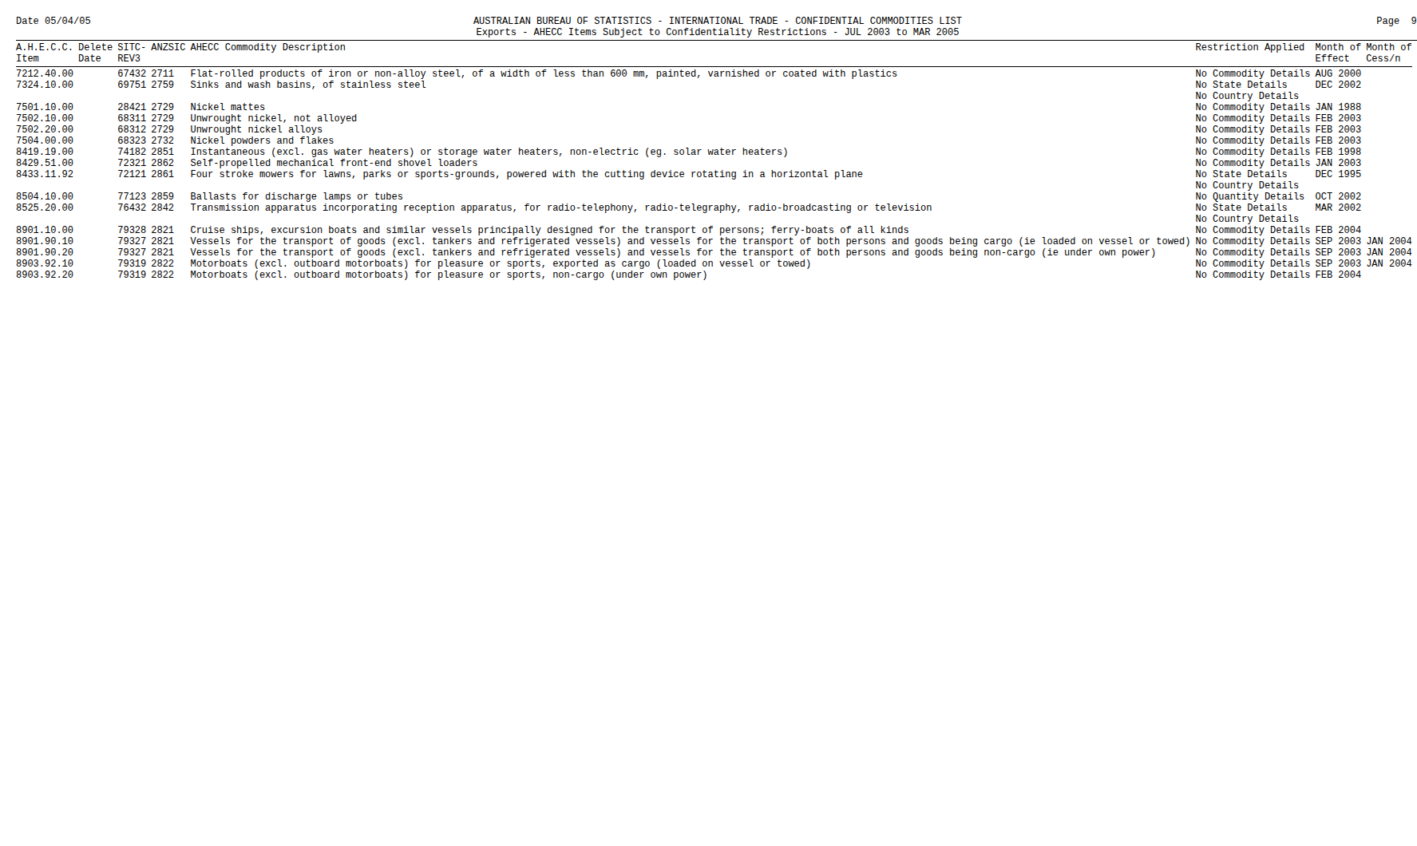Date 05/04/05 AUSTRALIAN BUREAU OF STATISTICS - INTERNATIONAL TRADE - CONFIDENTIAL COMMODITIES LIST
Exports - AHECC Items Subject to Confidentiality Restrictions - JUL 2003 to MAR 2005 Page 9
| A.H.E.C.C. Item | Delete Date | SITC- REV3 | ANZSIC | AHECC Commodity Description | Restriction Applied | Month of Effect | Month of Cess/n |
| --- | --- | --- | --- | --- | --- | --- | --- |
| 7212.40.00 | | 67432 | 2711 | Flat-rolled products of iron or non-alloy steel, of a width of less than 600 mm, painted, varnished or coated with plastics | No Commodity Details | AUG 2000 | |
| 7324.10.00 | | 69751 | 2759 | Sinks and wash basins, of stainless steel | No State Details No Country Details | DEC 2002 | |
| 7501.10.00 | | 28421 | 2729 | Nickel mattes | No Commodity Details | JAN 1988 | |
| 7502.10.00 | | 68311 | 2729 | Unwrought nickel, not alloyed | No Commodity Details | FEB 2003 | |
| 7502.20.00 | | 68312 | 2729 | Unwrought nickel alloys | No Commodity Details | FEB 2003 | |
| 7504.00.00 | | 68323 | 2732 | Nickel powders and flakes | No Commodity Details | FEB 2003 | |
| 8419.19.00 | | 74182 | 2851 | Instantaneous (excl. gas water heaters) or storage water heaters, non-electric (eg. solar water heaters) | No Commodity Details | FEB 1998 | |
| 8429.51.00 | | 72321 | 2862 | Self-propelled mechanical front-end shovel loaders | No Commodity Details | JAN 2003 | |
| 8433.11.92 | | 72121 | 2861 | Four stroke mowers for lawns, parks or sports-grounds, powered with the cutting device rotating in a horizontal plane | No State Details No Country Details | DEC 1995 | |
| 8504.10.00 | | 77123 | 2859 | Ballasts for discharge lamps or tubes | No Quantity Details | OCT 2002 | |
| 8525.20.00 | | 76432 | 2842 | Transmission apparatus incorporating reception apparatus, for radio-telephony, radio-telegraphy, radio-broadcasting or television | No State Details No Country Details | MAR 2002 | |
| 8901.10.00 | | 79328 | 2821 | Cruise ships, excursion boats and similar vessels principally designed for the transport of persons; ferry-boats of all kinds | No Commodity Details | FEB 2004 | |
| 8901.90.10 | | 79327 | 2821 | Vessels for the transport of goods (excl. tankers and refrigerated vessels) and vessels for the transport of both persons and goods being cargo (ie loaded on vessel or towed) | No Commodity Details | SEP 2003 | JAN 2004 |
| 8901.90.20 | | 79327 | 2821 | Vessels for the transport of goods (excl. tankers and refrigerated vessels) and vessels for the transport of both persons and goods being non-cargo (ie under own power) | No Commodity Details | SEP 2003 | JAN 2004 |
| 8903.92.10 | | 79319 | 2822 | Motorboats (excl. outboard motorboats) for pleasure or sports, exported as cargo (loaded on vessel or towed) | No Commodity Details | SEP 2003 | JAN 2004 |
| 8903.92.20 | | 79319 | 2822 | Motorboats (excl. outboard motorboats) for pleasure or sports, non-cargo (under own power) | No Commodity Details | FEB 2004 | |